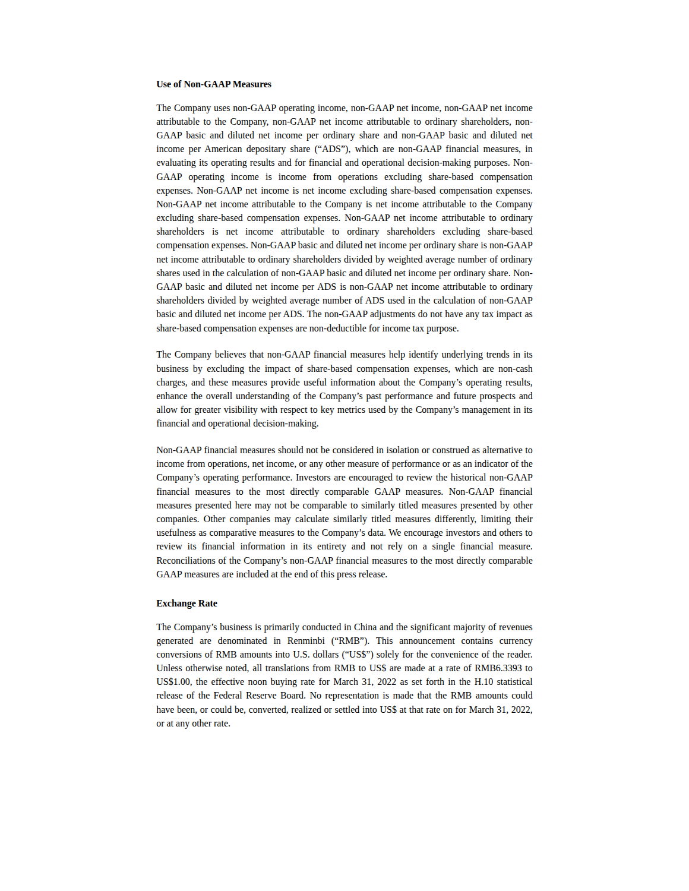Use of Non-GAAP Measures
The Company uses non-GAAP operating income, non-GAAP net income, non-GAAP net income attributable to the Company, non-GAAP net income attributable to ordinary shareholders, non-GAAP basic and diluted net income per ordinary share and non-GAAP basic and diluted net income per American depositary share (“ADS”), which are non-GAAP financial measures, in evaluating its operating results and for financial and operational decision-making purposes. Non-GAAP operating income is income from operations excluding share-based compensation expenses. Non-GAAP net income is net income excluding share-based compensation expenses. Non-GAAP net income attributable to the Company is net income attributable to the Company excluding share-based compensation expenses. Non-GAAP net income attributable to ordinary shareholders is net income attributable to ordinary shareholders excluding share-based compensation expenses. Non-GAAP basic and diluted net income per ordinary share is non-GAAP net income attributable to ordinary shareholders divided by weighted average number of ordinary shares used in the calculation of non-GAAP basic and diluted net income per ordinary share. Non-GAAP basic and diluted net income per ADS is non-GAAP net income attributable to ordinary shareholders divided by weighted average number of ADS used in the calculation of non-GAAP basic and diluted net income per ADS. The non-GAAP adjustments do not have any tax impact as share-based compensation expenses are non-deductible for income tax purpose.
The Company believes that non-GAAP financial measures help identify underlying trends in its business by excluding the impact of share-based compensation expenses, which are non-cash charges, and these measures provide useful information about the Company’s operating results, enhance the overall understanding of the Company’s past performance and future prospects and allow for greater visibility with respect to key metrics used by the Company’s management in its financial and operational decision-making.
Non-GAAP financial measures should not be considered in isolation or construed as alternative to income from operations, net income, or any other measure of performance or as an indicator of the Company’s operating performance. Investors are encouraged to review the historical non-GAAP financial measures to the most directly comparable GAAP measures. Non-GAAP financial measures presented here may not be comparable to similarly titled measures presented by other companies. Other companies may calculate similarly titled measures differently, limiting their usefulness as comparative measures to the Company’s data. We encourage investors and others to review its financial information in its entirety and not rely on a single financial measure. Reconciliations of the Company’s non-GAAP financial measures to the most directly comparable GAAP measures are included at the end of this press release.
Exchange Rate
The Company’s business is primarily conducted in China and the significant majority of revenues generated are denominated in Renminbi (“RMB”). This announcement contains currency conversions of RMB amounts into U.S. dollars (“US$”) solely for the convenience of the reader. Unless otherwise noted, all translations from RMB to US$ are made at a rate of RMB6.3393 to US$1.00, the effective noon buying rate for March 31, 2022 as set forth in the H.10 statistical release of the Federal Reserve Board. No representation is made that the RMB amounts could have been, or could be, converted, realized or settled into US$ at that rate on for March 31, 2022, or at any other rate.